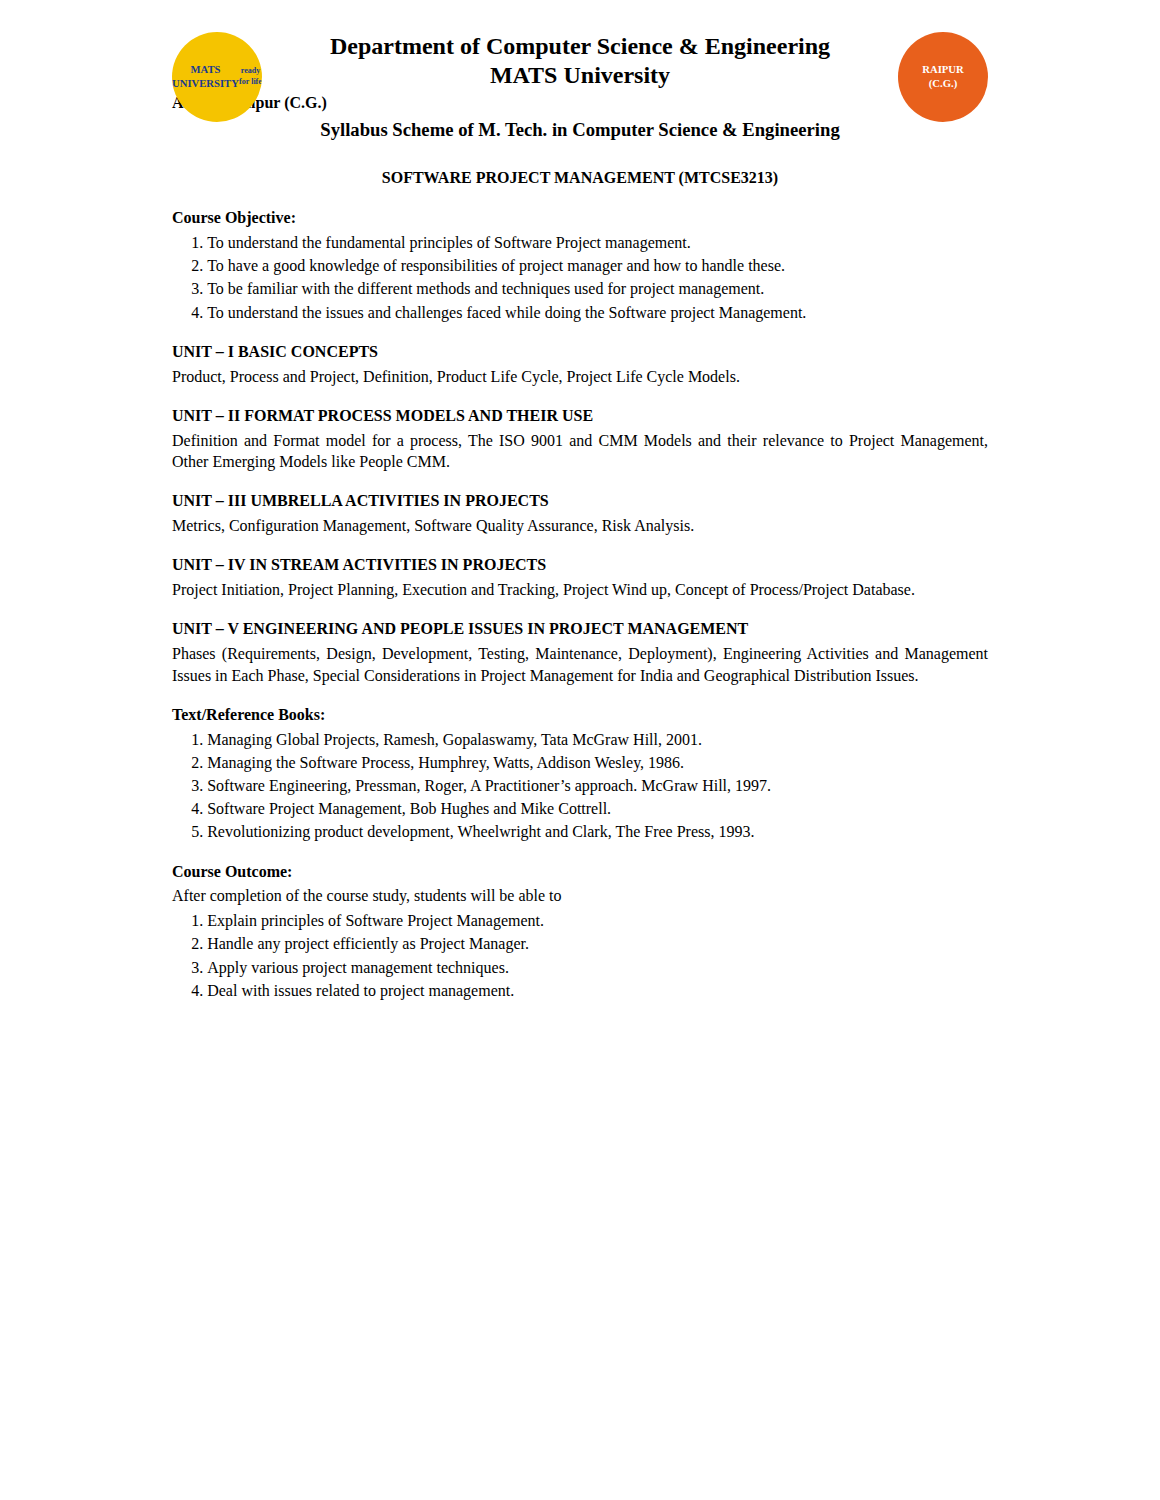MATS
UNIVERSITY
ready for life
RAIPUR
(C.G.)
Department of Computer Science & Engineering
MATS University
Aarang, Raipur (C.G.)
Syllabus Scheme of M. Tech. in Computer Science & Engineering
SOFTWARE PROJECT MANAGEMENT (MTCSE3213)
Course Objective:
To understand the fundamental principles of Software Project management.
To have a good knowledge of responsibilities of project manager and how to handle these.
To be familiar with the different methods and techniques used for project management.
To understand the issues and challenges faced while doing the Software project Management.
UNIT – I BASIC CONCEPTS
Product, Process and Project, Definition, Product Life Cycle, Project Life Cycle Models.
UNIT – II FORMAT PROCESS MODELS AND THEIR USE
Definition and Format model for a process, The ISO 9001 and CMM Models and their relevance to Project Management, Other Emerging Models like People CMM.
UNIT – III UMBRELLA ACTIVITIES IN PROJECTS
Metrics, Configuration Management, Software Quality Assurance, Risk Analysis.
UNIT – IV IN STREAM ACTIVITIES IN PROJECTS
Project Initiation, Project Planning, Execution and Tracking, Project Wind up, Concept of Process/Project Database.
UNIT – V ENGINEERING AND PEOPLE ISSUES IN PROJECT MANAGEMENT
Phases (Requirements, Design, Development, Testing, Maintenance, Deployment), Engineering Activities and Management Issues in Each Phase, Special Considerations in Project Management for India and Geographical Distribution Issues.
Text/Reference Books:
Managing Global Projects, Ramesh, Gopalaswamy, Tata McGraw Hill, 2001.
Managing the Software Process, Humphrey, Watts, Addison Wesley, 1986.
Software Engineering, Pressman, Roger, A Practitioner’s approach. McGraw Hill, 1997.
Software Project Management, Bob Hughes and Mike Cottrell.
Revolutionizing product development, Wheelwright and Clark, The Free Press, 1993.
Course Outcome:
After completion of the course study, students will be able to
Explain principles of Software Project Management.
Handle any project efficiently as Project Manager.
Apply various project management techniques.
Deal with issues related to project management.